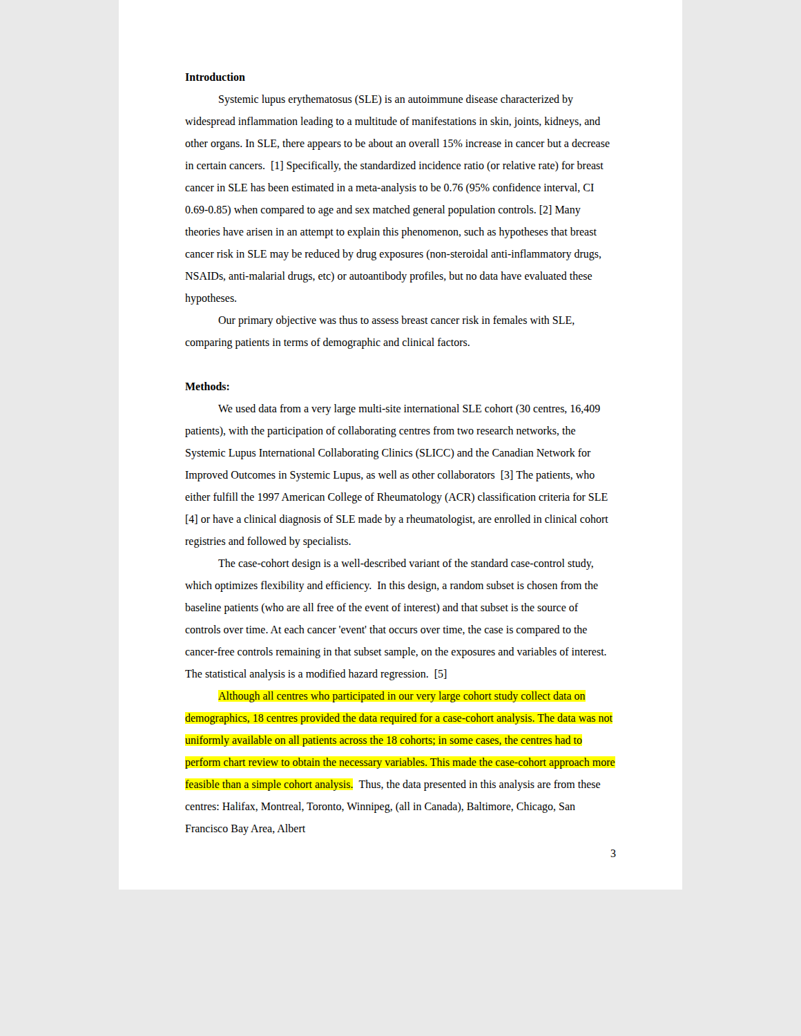Introduction
Systemic lupus erythematosus (SLE) is an autoimmune disease characterized by widespread inflammation leading to a multitude of manifestations in skin, joints, kidneys, and other organs. In SLE, there appears to be about an overall 15% increase in cancer but a decrease in certain cancers. [1] Specifically, the standardized incidence ratio (or relative rate) for breast cancer in SLE has been estimated in a meta-analysis to be 0.76 (95% confidence interval, CI 0.69-0.85) when compared to age and sex matched general population controls. [2] Many theories have arisen in an attempt to explain this phenomenon, such as hypotheses that breast cancer risk in SLE may be reduced by drug exposures (non-steroidal anti-inflammatory drugs, NSAIDs, anti-malarial drugs, etc) or autoantibody profiles, but no data have evaluated these hypotheses.
Our primary objective was thus to assess breast cancer risk in females with SLE, comparing patients in terms of demographic and clinical factors.
Methods:
We used data from a very large multi-site international SLE cohort (30 centres, 16,409 patients), with the participation of collaborating centres from two research networks, the Systemic Lupus International Collaborating Clinics (SLICC) and the Canadian Network for Improved Outcomes in Systemic Lupus, as well as other collaborators [3] The patients, who either fulfill the 1997 American College of Rheumatology (ACR) classification criteria for SLE [4] or have a clinical diagnosis of SLE made by a rheumatologist, are enrolled in clinical cohort registries and followed by specialists.
The case-cohort design is a well-described variant of the standard case-control study, which optimizes flexibility and efficiency. In this design, a random subset is chosen from the baseline patients (who are all free of the event of interest) and that subset is the source of controls over time. At each cancer 'event' that occurs over time, the case is compared to the cancer-free controls remaining in that subset sample, on the exposures and variables of interest. The statistical analysis is a modified hazard regression. [5]
Although all centres who participated in our very large cohort study collect data on demographics, 18 centres provided the data required for a case-cohort analysis. The data was not uniformly available on all patients across the 18 cohorts; in some cases, the centres had to perform chart review to obtain the necessary variables. This made the case-cohort approach more feasible than a simple cohort analysis. Thus, the data presented in this analysis are from these centres: Halifax, Montreal, Toronto, Winnipeg, (all in Canada), Baltimore, Chicago, San Francisco Bay Area, Albert
3